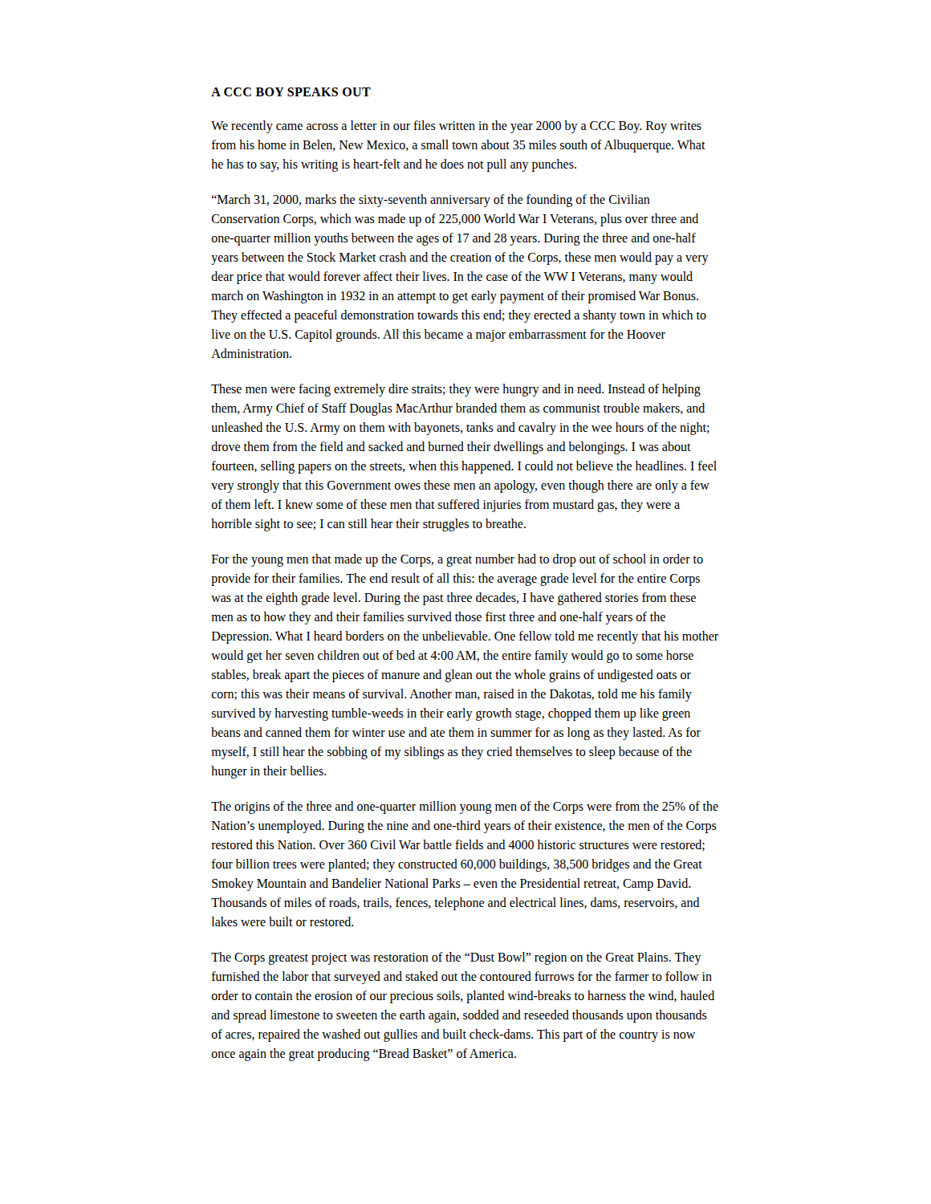A CCC Boy Speaks Out
We recently came across a letter in our files written in the year 2000 by a CCC Boy. Roy writes from his home in Belen, New Mexico, a small town about 35 miles south of Albuquerque. What he has to say, his writing is heart-felt and he does not pull any punches.
“March 31, 2000, marks the sixty-seventh anniversary of the founding of the Civilian Conservation Corps, which was made up of 225,000 World War I Veterans, plus over three and one-quarter million youths between the ages of 17 and 28 years. During the three and one-half years between the Stock Market crash and the creation of the Corps, these men would pay a very dear price that would forever affect their lives. In the case of the WW I Veterans, many would march on Washington in 1932 in an attempt to get early payment of their promised War Bonus. They effected a peaceful demonstration towards this end; they erected a shanty town in which to live on the U.S. Capitol grounds. All this became a major embarrassment for the Hoover Administration.
These men were facing extremely dire straits; they were hungry and in need. Instead of helping them, Army Chief of Staff Douglas MacArthur branded them as communist trouble makers, and unleashed the U.S. Army on them with bayonets, tanks and cavalry in the wee hours of the night; drove them from the field and sacked and burned their dwellings and belongings. I was about fourteen, selling papers on the streets, when this happened. I could not believe the headlines. I feel very strongly that this Government owes these men an apology, even though there are only a few of them left. I knew some of these men that suffered injuries from mustard gas, they were a horrible sight to see; I can still hear their struggles to breathe.
For the young men that made up the Corps, a great number had to drop out of school in order to provide for their families. The end result of all this: the average grade level for the entire Corps was at the eighth grade level. During the past three decades, I have gathered stories from these men as to how they and their families survived those first three and one-half years of the Depression. What I heard borders on the unbelievable. One fellow told me recently that his mother would get her seven children out of bed at 4:00 AM, the entire family would go to some horse stables, break apart the pieces of manure and glean out the whole grains of undigested oats or corn; this was their means of survival. Another man, raised in the Dakotas, told me his family survived by harvesting tumble-weeds in their early growth stage, chopped them up like green beans and canned them for winter use and ate them in summer for as long as they lasted. As for myself, I still hear the sobbing of my siblings as they cried themselves to sleep because of the hunger in their bellies.
The origins of the three and one-quarter million young men of the Corps were from the 25% of the Nation’s unemployed. During the nine and one-third years of their existence, the men of the Corps restored this Nation. Over 360 Civil War battle fields and 4000 historic structures were restored; four billion trees were planted; they constructed 60,000 buildings, 38,500 bridges and the Great Smokey Mountain and Bandelier National Parks – even the Presidential retreat, Camp David. Thousands of miles of roads, trails, fences, telephone and electrical lines, dams, reservoirs, and lakes were built or restored.
The Corps greatest project was restoration of the “Dust Bowl” region on the Great Plains. They furnished the labor that surveyed and staked out the contoured furrows for the farmer to follow in order to contain the erosion of our precious soils, planted wind-breaks to harness the wind, hauled and spread limestone to sweeten the earth again, sodded and reseeded thousands upon thousands of acres, repaired the washed out gullies and built check-dams. This part of the country is now once again the great producing “Bread Basket” of America.